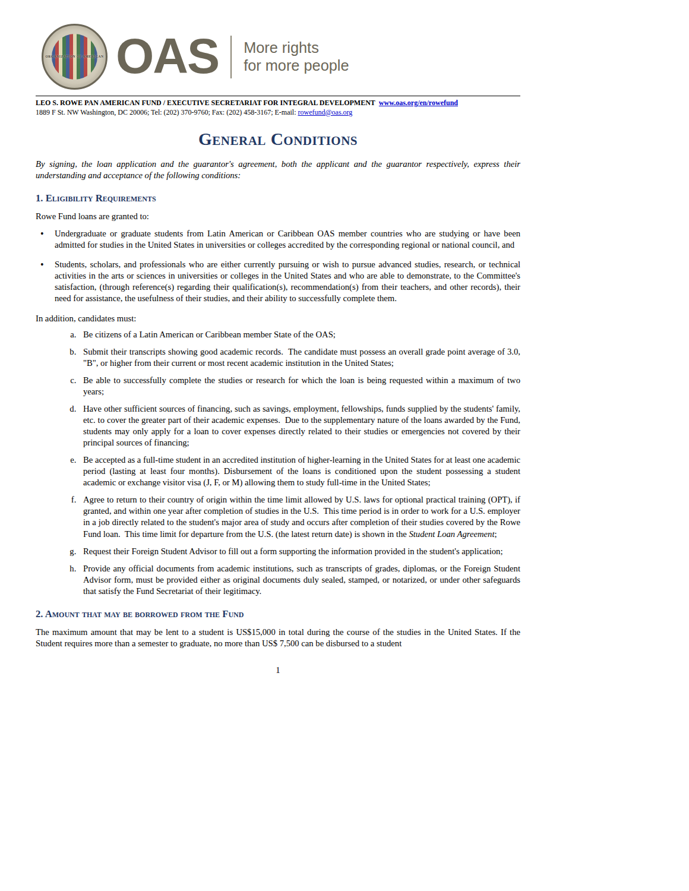OAS
More rights
for more people
LEO S. ROWE PAN AMERICAN FUND / EXECUTIVE SECRETARIAT FOR INTEGRAL DEVELOPMENT www.oas.org/en/rowefund
1889 F St. NW Washington, DC 20006; Tel: (202) 370-9760; Fax: (202) 458-3167; E-mail: rowefund@oas.org
General Conditions
By signing, the loan application and the guarantor's agreement, both the applicant and the guarantor respectively, express their understanding and acceptance of the following conditions:
1. Eligibility Requirements
Rowe Fund loans are granted to:
Undergraduate or graduate students from Latin American or Caribbean OAS member countries who are studying or have been admitted for studies in the United States in universities or colleges accredited by the corresponding regional or national council, and
Students, scholars, and professionals who are either currently pursuing or wish to pursue advanced studies, research, or technical activities in the arts or sciences in universities or colleges in the United States and who are able to demonstrate, to the Committee's satisfaction, (through reference(s) regarding their qualification(s), recommendation(s) from their teachers, and other records), their need for assistance, the usefulness of their studies, and their ability to successfully complete them.
In addition, candidates must:
Be citizens of a Latin American or Caribbean member State of the OAS;
Submit their transcripts showing good academic records. The candidate must possess an overall grade point average of 3.0, "B", or higher from their current or most recent academic institution in the United States;
Be able to successfully complete the studies or research for which the loan is being requested within a maximum of two years;
Have other sufficient sources of financing, such as savings, employment, fellowships, funds supplied by the students' family, etc. to cover the greater part of their academic expenses. Due to the supplementary nature of the loans awarded by the Fund, students may only apply for a loan to cover expenses directly related to their studies or emergencies not covered by their principal sources of financing;
Be accepted as a full-time student in an accredited institution of higher-learning in the United States for at least one academic period (lasting at least four months). Disbursement of the loans is conditioned upon the student possessing a student academic or exchange visitor visa (J, F, or M) allowing them to study full-time in the United States;
Agree to return to their country of origin within the time limit allowed by U.S. laws for optional practical training (OPT), if granted, and within one year after completion of studies in the U.S. This time period is in order to work for a U.S. employer in a job directly related to the student's major area of study and occurs after completion of their studies covered by the Rowe Fund loan. This time limit for departure from the U.S. (the latest return date) is shown in the Student Loan Agreement;
Request their Foreign Student Advisor to fill out a form supporting the information provided in the student's application;
Provide any official documents from academic institutions, such as transcripts of grades, diplomas, or the Foreign Student Advisor form, must be provided either as original documents duly sealed, stamped, or notarized, or under other safeguards that satisfy the Fund Secretariat of their legitimacy.
2. Amount that may be borrowed from the Fund
The maximum amount that may be lent to a student is US$15,000 in total during the course of the studies in the United States. If the Student requires more than a semester to graduate, no more than US$ 7,500 can be disbursed to a student
1